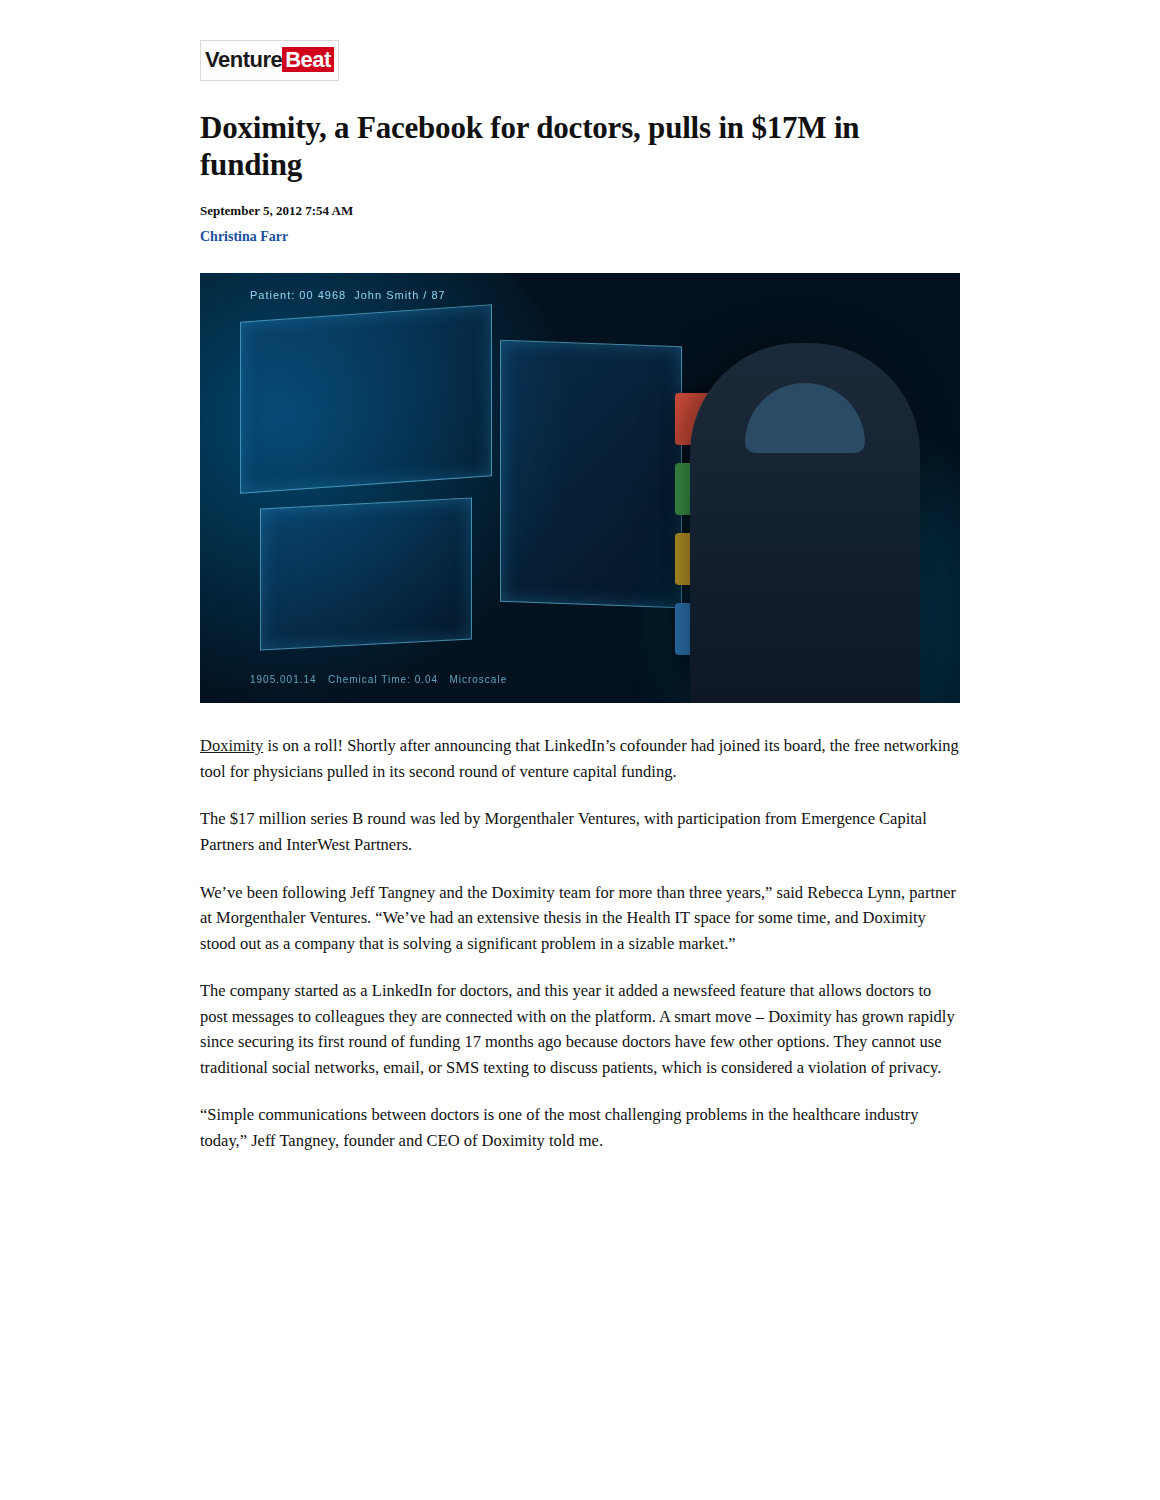Venture Beat
Doximity, a Facebook for doctors, pulls in $17M in funding
September 5, 2012 7:54 AM
Christina Farr
Patient: 00 4968 John Smith / 87
A-F
G-L
M-R
T-Z
1905.001.14 Chemical Time: 0.04 Microscale
Doximity is on a roll! Shortly after announcing that LinkedIn’s cofounder had joined its board, the free networking tool for physicians pulled in its second round of venture capital funding.
The $17 million series B round was led by Morgenthaler Ventures, with participation from Emergence Capital Partners and InterWest Partners.
We’ve been following Jeff Tangney and the Doximity team for more than three years,” said Rebecca Lynn, partner at Morgenthaler Ventures. “We’ve had an extensive thesis in the Health IT space for some time, and Doximity stood out as a company that is solving a significant problem in a sizable market.”
The company started as a LinkedIn for doctors, and this year it added a newsfeed feature that allows doctors to post messages to colleagues they are connected with on the platform. A smart move – Doximity has grown rapidly since securing its first round of funding 17 months ago because doctors have few other options. They cannot use traditional social networks, email, or SMS texting to discuss patients, which is considered a violation of privacy.
“Simple communications between doctors is one of the most challenging problems in the healthcare industry today,” Jeff Tangney, founder and CEO of Doximity told me.